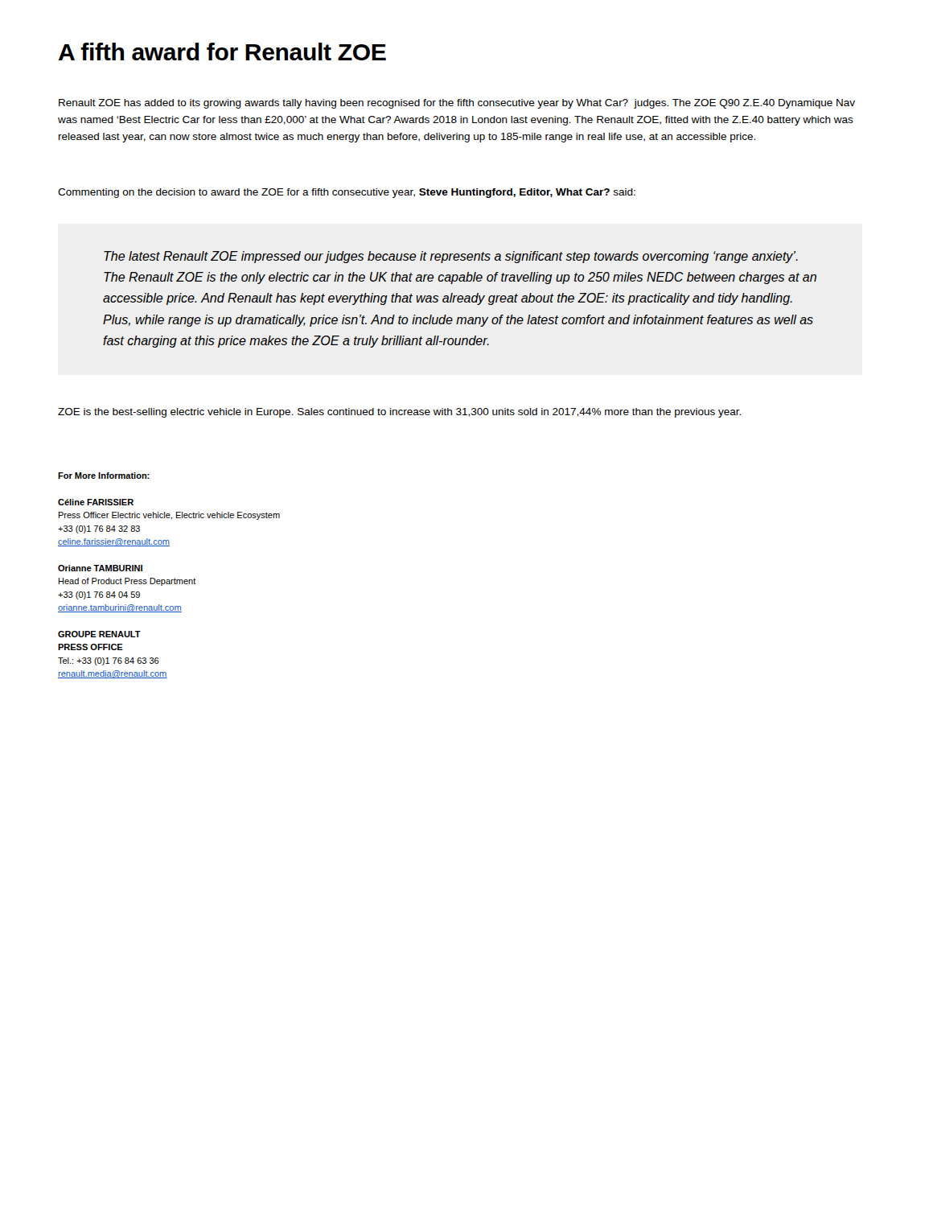A fifth award for Renault ZOE
Renault ZOE has added to its growing awards tally having been recognised for the fifth consecutive year by What Car? judges. The ZOE Q90 Z.E.40 Dynamique Nav was named ‘Best Electric Car for less than £20,000’ at the What Car? Awards 2018 in London last evening. The Renault ZOE, fitted with the Z.E.40 battery which was released last year, can now store almost twice as much energy than before, delivering up to 185-mile range in real life use, at an accessible price.
Commenting on the decision to award the ZOE for a fifth consecutive year, Steve Huntingford, Editor, What Car? said:
The latest Renault ZOE impressed our judges because it represents a significant step towards overcoming ‘range anxiety’. The Renault ZOE is the only electric car in the UK that are capable of travelling up to 250 miles NEDC between charges at an accessible price. And Renault has kept everything that was already great about the ZOE: its practicality and tidy handling. Plus, while range is up dramatically, price isn’t. And to include many of the latest comfort and infotainment features as well as fast charging at this price makes the ZOE a truly brilliant all-rounder.
ZOE is the best-selling electric vehicle in Europe. Sales continued to increase with 31,300 units sold in 2017,44% more than the previous year.
For More Information:
Céline FARISSIER
Press Officer Electric vehicle, Electric vehicle Ecosystem
+33 (0)1 76 84 32 83
celine.farissier@renault.com
Orianne TAMBURINI
Head of Product Press Department
+33 (0)1 76 84 04 59
orianne.tamburini@renault.com
GROUPE RENAULT
PRESS OFFICE
Tel.: +33 (0)1 76 84 63 36
renault.media@renault.com